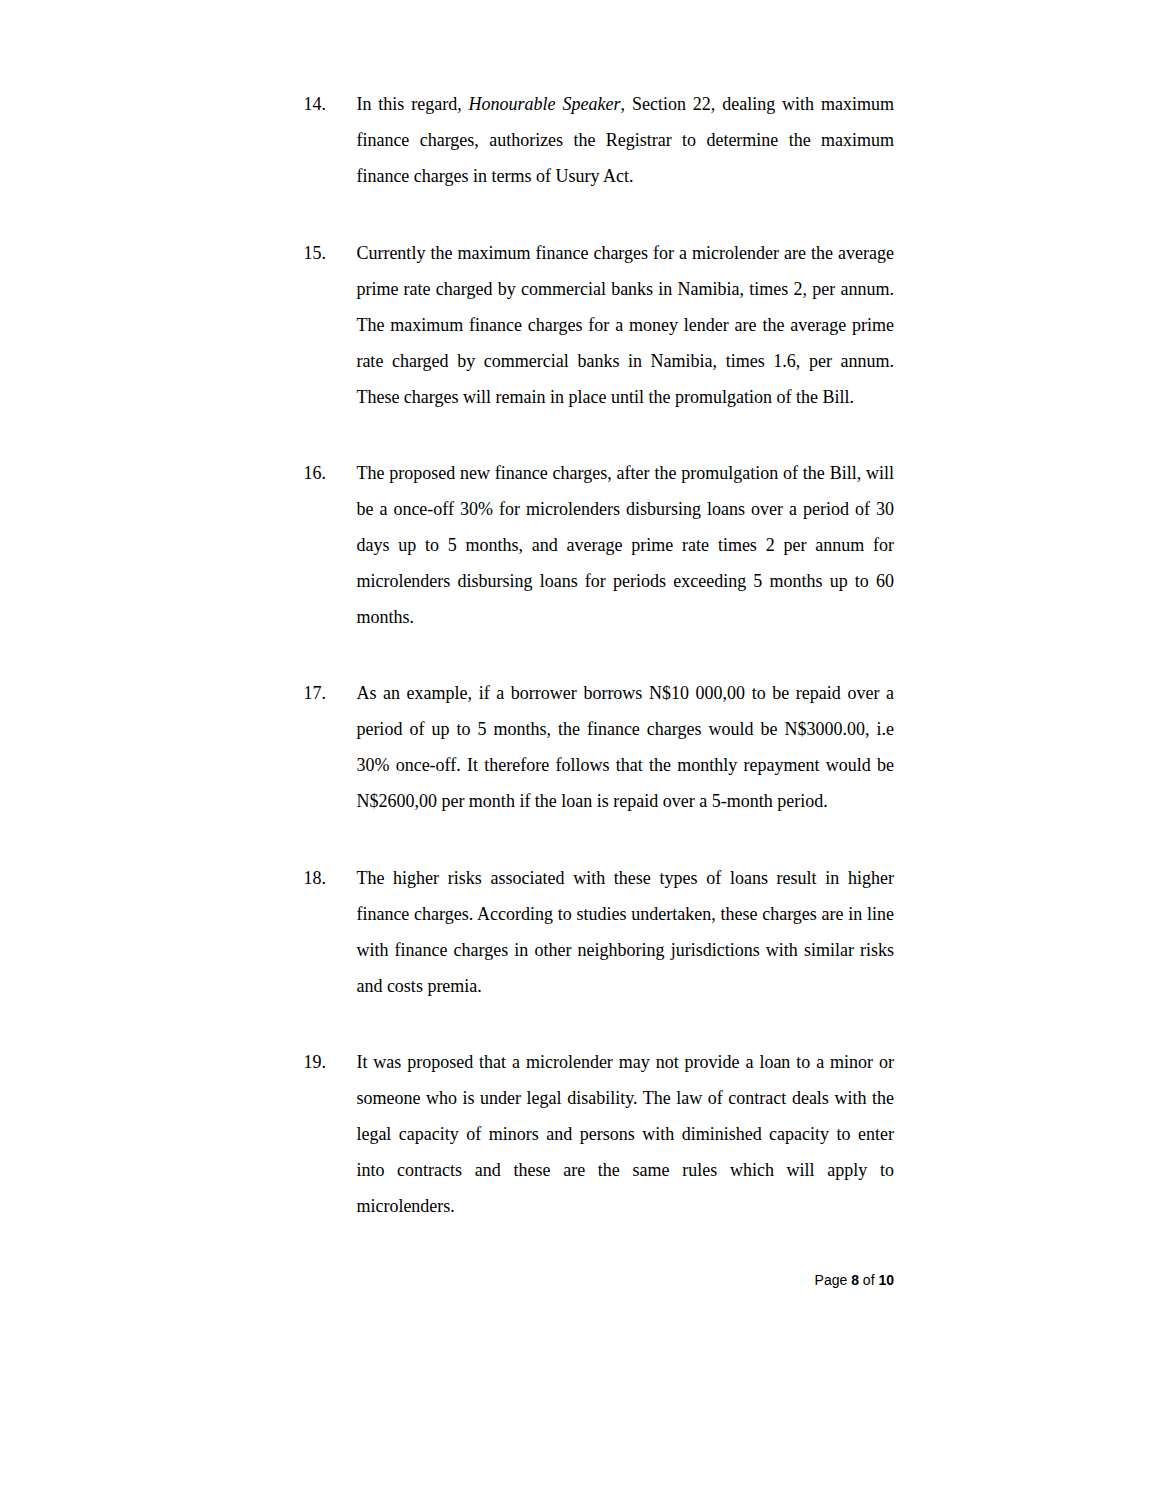In this regard, Honourable Speaker, Section 22, dealing with maximum finance charges, authorizes the Registrar to determine the maximum finance charges in terms of Usury Act.
Currently the maximum finance charges for a microlender are the average prime rate charged by commercial banks in Namibia, times 2, per annum. The maximum finance charges for a money lender are the average prime rate charged by commercial banks in Namibia, times 1.6, per annum. These charges will remain in place until the promulgation of the Bill.
The proposed new finance charges, after the promulgation of the Bill, will be a once-off 30% for microlenders disbursing loans over a period of 30 days up to 5 months, and average prime rate times 2 per annum for microlenders disbursing loans for periods exceeding 5 months up to 60 months.
As an example, if a borrower borrows N$10 000,00 to be repaid over a period of up to 5 months, the finance charges would be N$3000.00, i.e 30% once-off. It therefore follows that the monthly repayment would be N$2600,00 per month if the loan is repaid over a 5-month period.
The higher risks associated with these types of loans result in higher finance charges. According to studies undertaken, these charges are in line with finance charges in other neighboring jurisdictions with similar risks and costs premia.
It was proposed that a microlender may not provide a loan to a minor or someone who is under legal disability. The law of contract deals with the legal capacity of minors and persons with diminished capacity to enter into contracts and these are the same rules which will apply to microlenders.
Page 8 of 10